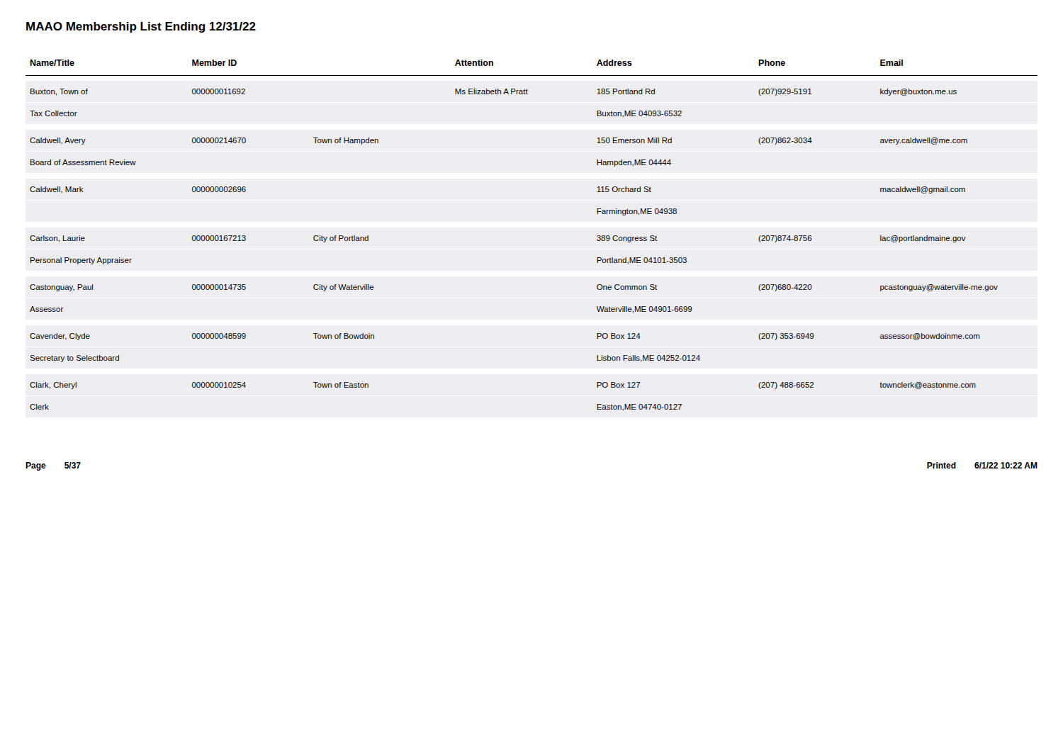MAAO Membership List Ending 12/31/22
| Name/Title | Member ID | | Attention | Address | Phone | Email |
| --- | --- | --- | --- | --- | --- | --- |
| Buxton, Town of | 000000011692 | | Ms Elizabeth A Pratt | 185 Portland Rd | (207)929-5191 | kdyer@buxton.me.us |
| Tax Collector | | | | Buxton,ME 04093-6532 | | |
| Caldwell, Avery | 000000214670 | Town of Hampden | | 150 Emerson Mill Rd | (207)862-3034 | avery.caldwell@me.com |
| Board of Assessment Review | | | | Hampden,ME 04444 | | |
| Caldwell, Mark | 000000002696 | | | 115 Orchard St | | macaldwell@gmail.com |
| | | | | Farmington,ME 04938 | | |
| Carlson, Laurie | 000000167213 | City of Portland | | 389 Congress St | (207)874-8756 | lac@portlandmaine.gov |
| Personal Property Appraiser | | | | Portland,ME 04101-3503 | | |
| Castonguay, Paul | 000000014735 | City of Waterville | | One Common St | (207)680-4220 | pcastonguay@waterville-me.gov |
| Assessor | | | | Waterville,ME 04901-6699 | | |
| Cavender, Clyde | 000000048599 | Town of Bowdoin | | PO Box 124 | (207) 353-6949 | assessor@bowdoinme.com |
| Secretary to Selectboard | | | | Lisbon Falls,ME 04252-0124 | | |
| Clark, Cheryl | 000000010254 | Town of Easton | | PO Box 127 | (207) 488-6652 | townclerk@eastonme.com |
| Clerk | | | | Easton,ME 04740-0127 | | |
Page 5/37
Printed 6/1/22 10:22 AM